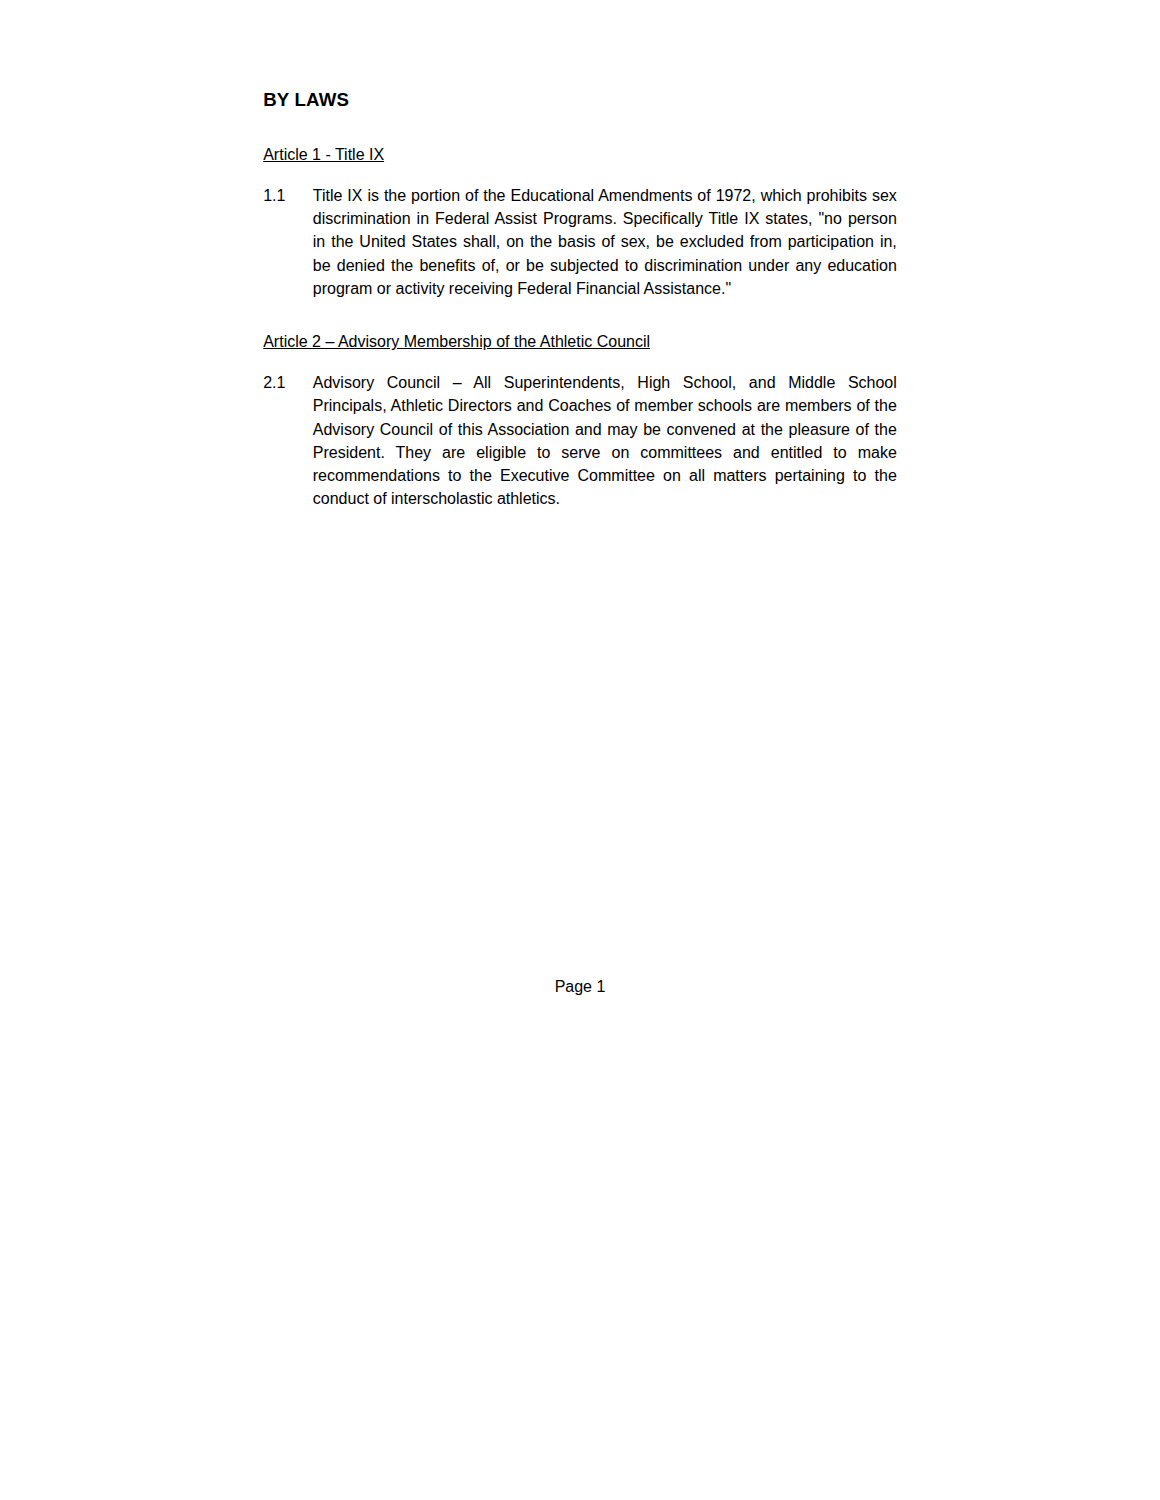BY LAWS
Article 1 - Title IX
1.1
Title IX is the portion of the Educational Amendments of 1972, which prohibits sex discrimination in Federal Assist Programs. Specifically Title IX states, "no person in the United States shall, on the basis of sex, be excluded from participation in, be denied the benefits of, or be subjected to discrimination under any education program or activity receiving Federal Financial Assistance."
Article 2 – Advisory Membership of the Athletic Council
2.1
Advisory Council – All Superintendents, High School, and Middle School Principals, Athletic Directors and Coaches of member schools are members of the Advisory Council of this Association and may be convened at the pleasure of the President. They are eligible to serve on committees and entitled to make recommendations to the Executive Committee on all matters pertaining to the conduct of interscholastic athletics.
Page 1